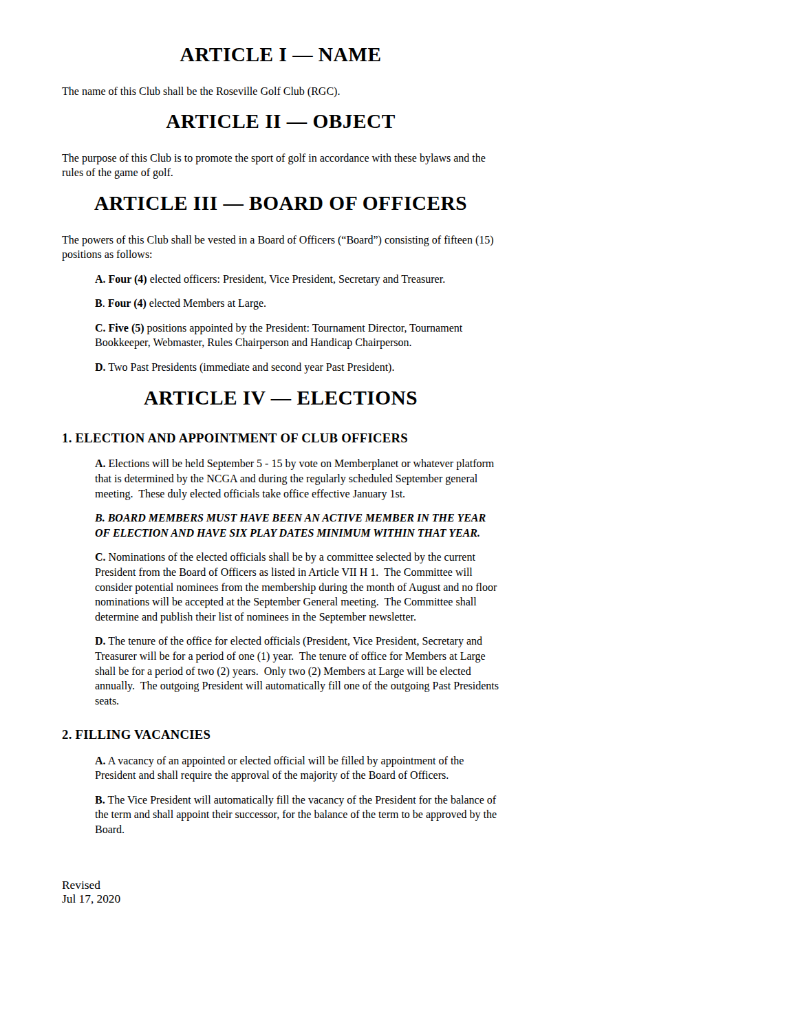ARTICLE I — NAME
The name of this Club shall be the Roseville Golf Club (RGC).
ARTICLE II — OBJECT
The purpose of this Club is to promote the sport of golf in accordance with these bylaws and the rules of the game of golf.
ARTICLE III — BOARD OF OFFICERS
The powers of this Club shall be vested in a Board of Officers (“Board”) consisting of fifteen (15) positions as follows:
A. Four (4) elected officers: President, Vice President, Secretary and Treasurer.
B. Four (4) elected Members at Large.
C. Five (5) positions appointed by the President: Tournament Director, Tournament Bookkeeper, Webmaster, Rules Chairperson and Handicap Chairperson.
D. Two Past Presidents (immediate and second year Past President).
ARTICLE IV — ELECTIONS
1. ELECTION AND APPOINTMENT OF CLUB OFFICERS
A. Elections will be held September 5 - 15 by vote on Memberplanet or whatever platform that is determined by the NCGA and during the regularly scheduled September general meeting. These duly elected officials take office effective January 1st.
B. BOARD MEMBERS MUST HAVE BEEN AN ACTIVE MEMBER IN THE YEAR OF ELECTION AND HAVE SIX PLAY DATES MINIMUM WITHIN THAT YEAR.
C. Nominations of the elected officials shall be by a committee selected by the current President from the Board of Officers as listed in Article VII H 1. The Committee will consider potential nominees from the membership during the month of August and no floor nominations will be accepted at the September General meeting. The Committee shall determine and publish their list of nominees in the September newsletter.
D. The tenure of the office for elected officials (President, Vice President, Secretary and Treasurer will be for a period of one (1) year. The tenure of office for Members at Large shall be for a period of two (2) years. Only two (2) Members at Large will be elected annually. The outgoing President will automatically fill one of the outgoing Past Presidents seats.
2. FILLING VACANCIES
A. A vacancy of an appointed or elected official will be filled by appointment of the President and shall require the approval of the majority of the Board of Officers.
B. The Vice President will automatically fill the vacancy of the President for the balance of the term and shall appoint their successor, for the balance of the term to be approved by the Board.
Revised
Jul 17, 2020